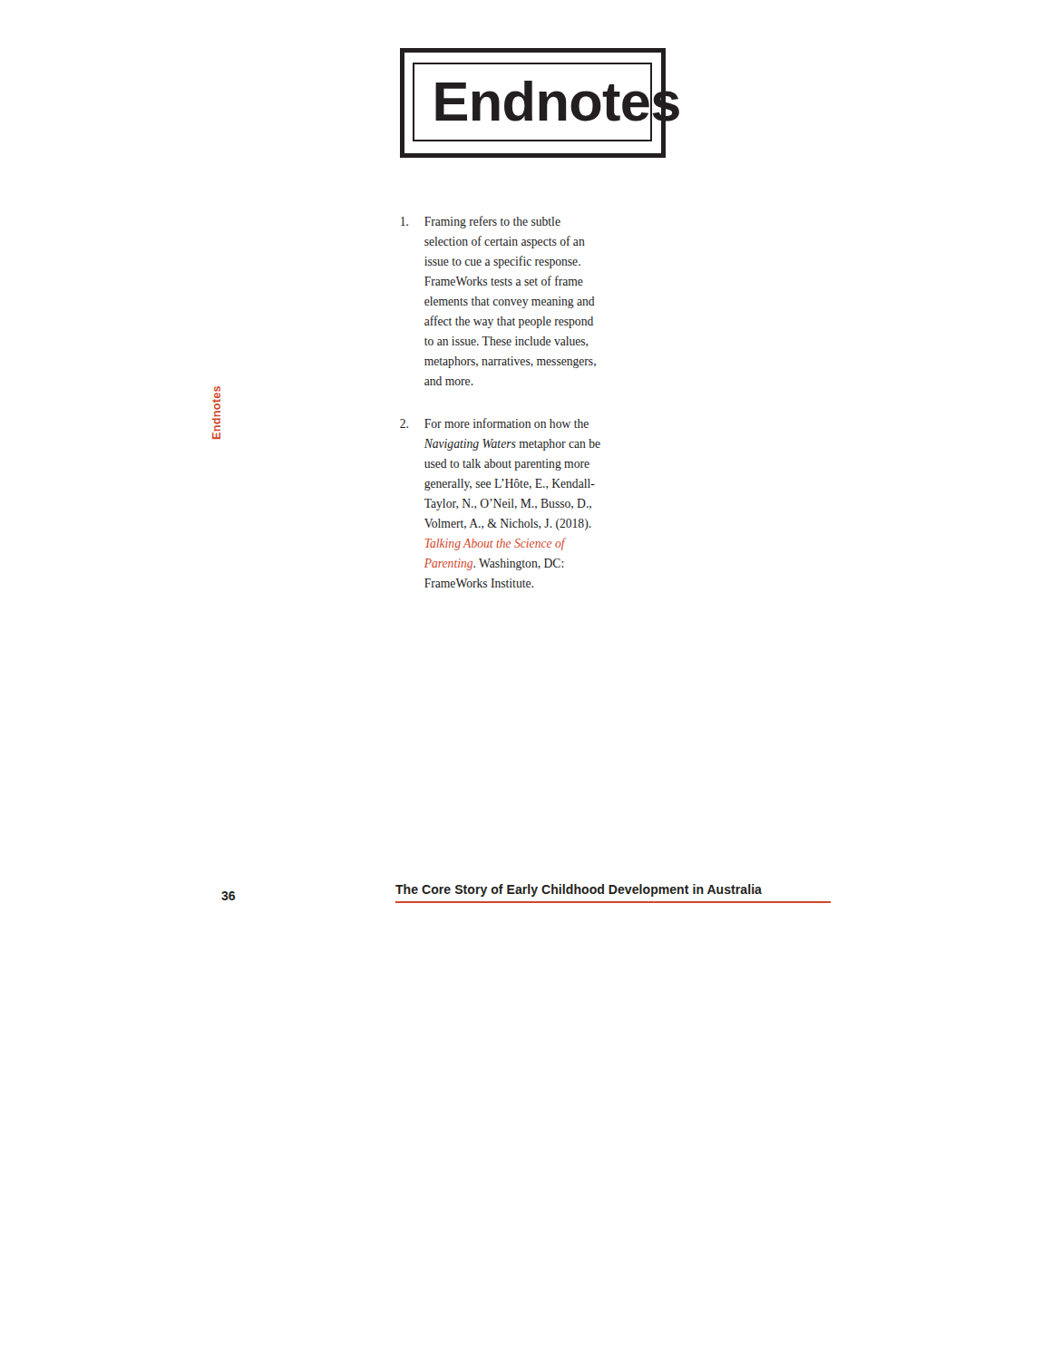Endnotes
Endnotes
1. Framing refers to the subtle selection of certain aspects of an issue to cue a specific response. FrameWorks tests a set of frame elements that convey meaning and affect the way that people respond to an issue. These include values, metaphors, narratives, messengers, and more.
2. For more information on how the Navigating Waters metaphor can be used to talk about parenting more generally, see L’Hôte, E., Kendall-Taylor, N., O’Neil, M., Busso, D., Volmert, A., & Nichols, J. (2018). Talking About the Science of Parenting. Washington, DC: FrameWorks Institute.
36
The Core Story of Early Childhood Development in Australia